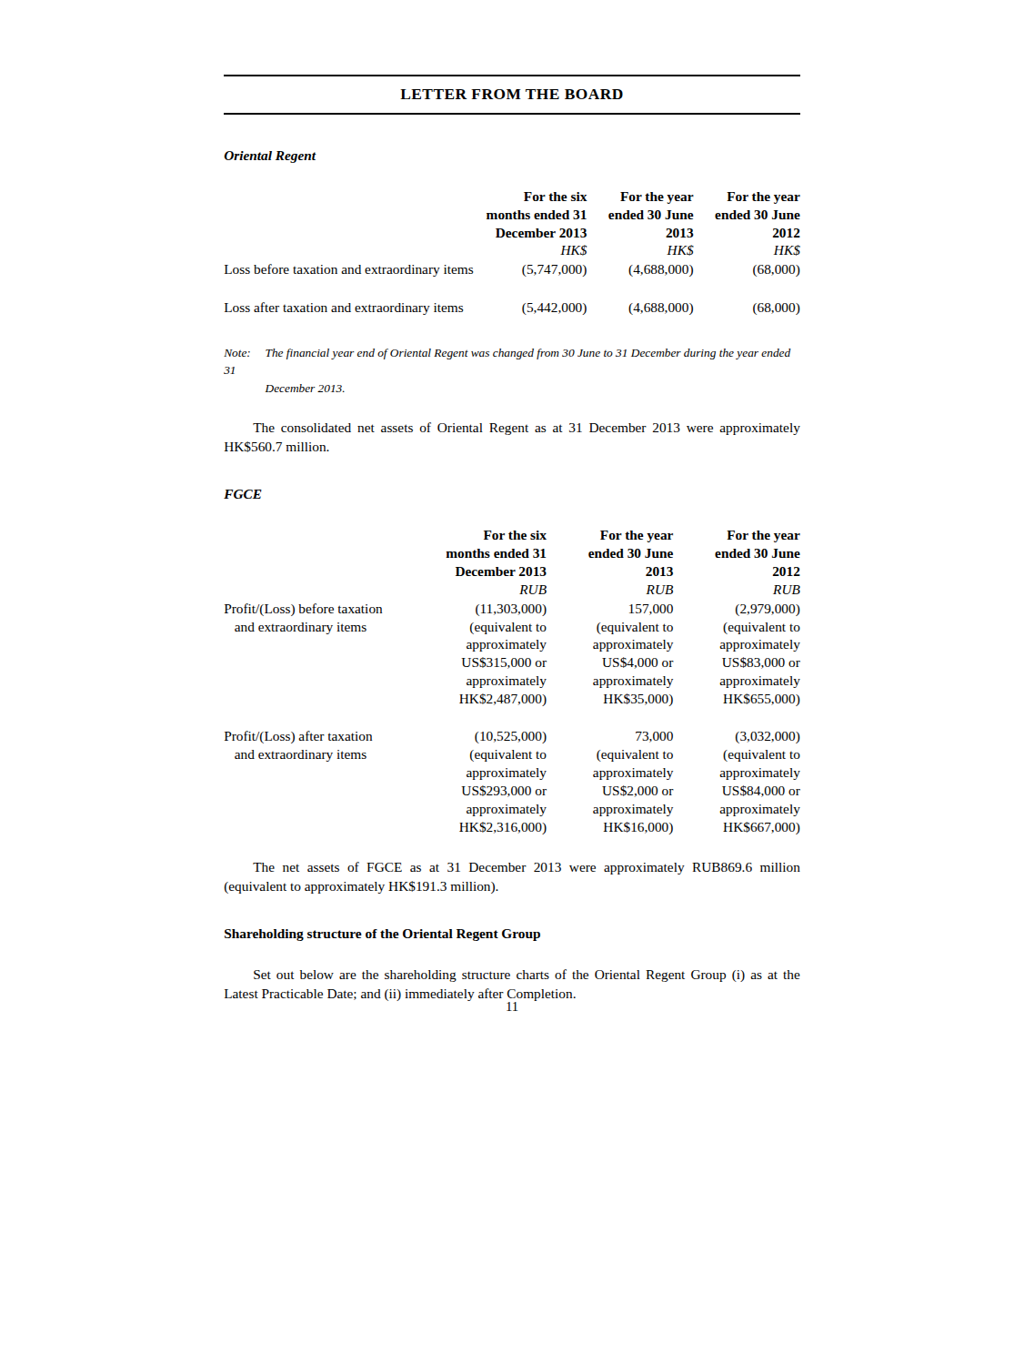LETTER FROM THE BOARD
Oriental Regent
| | For the six months ended 31 December 2013 | For the year ended 30 June 2013 | For the year ended 30 June 2012 |
| | HK$ | HK$ | HK$ |
| Loss before taxation and extraordinary items | (5,747,000) | (4,688,000) | (68,000) |
| Loss after taxation and extraordinary items | (5,442,000) | (4,688,000) | (68,000) |
Note: The financial year end of Oriental Regent was changed from 30 June to 31 December during the year ended 31 December 2013.
The consolidated net assets of Oriental Regent as at 31 December 2013 were approximately HK$560.7 million.
FGCE
| | For the six months ended 31 December 2013 | For the year ended 30 June 2013 | For the year ended 30 June 2012 |
| | RUB | RUB | RUB |
| Profit/(Loss) before taxation and extraordinary items | (11,303,000) (equivalent to approximately US$315,000 or approximately HK$2,487,000) | 157,000 (equivalent to approximately US$4,000 or approximately HK$35,000) | (2,979,000) (equivalent to approximately US$83,000 or approximately HK$655,000) |
| Profit/(Loss) after taxation and extraordinary items | (10,525,000) (equivalent to approximately US$293,000 or approximately HK$2,316,000) | 73,000 (equivalent to approximately US$2,000 or approximately HK$16,000) | (3,032,000) (equivalent to approximately US$84,000 or approximately HK$667,000) |
The net assets of FGCE as at 31 December 2013 were approximately RUB869.6 million (equivalent to approximately HK$191.3 million).
Shareholding structure of the Oriental Regent Group
Set out below are the shareholding structure charts of the Oriental Regent Group (i) as at the Latest Practicable Date; and (ii) immediately after Completion.
11